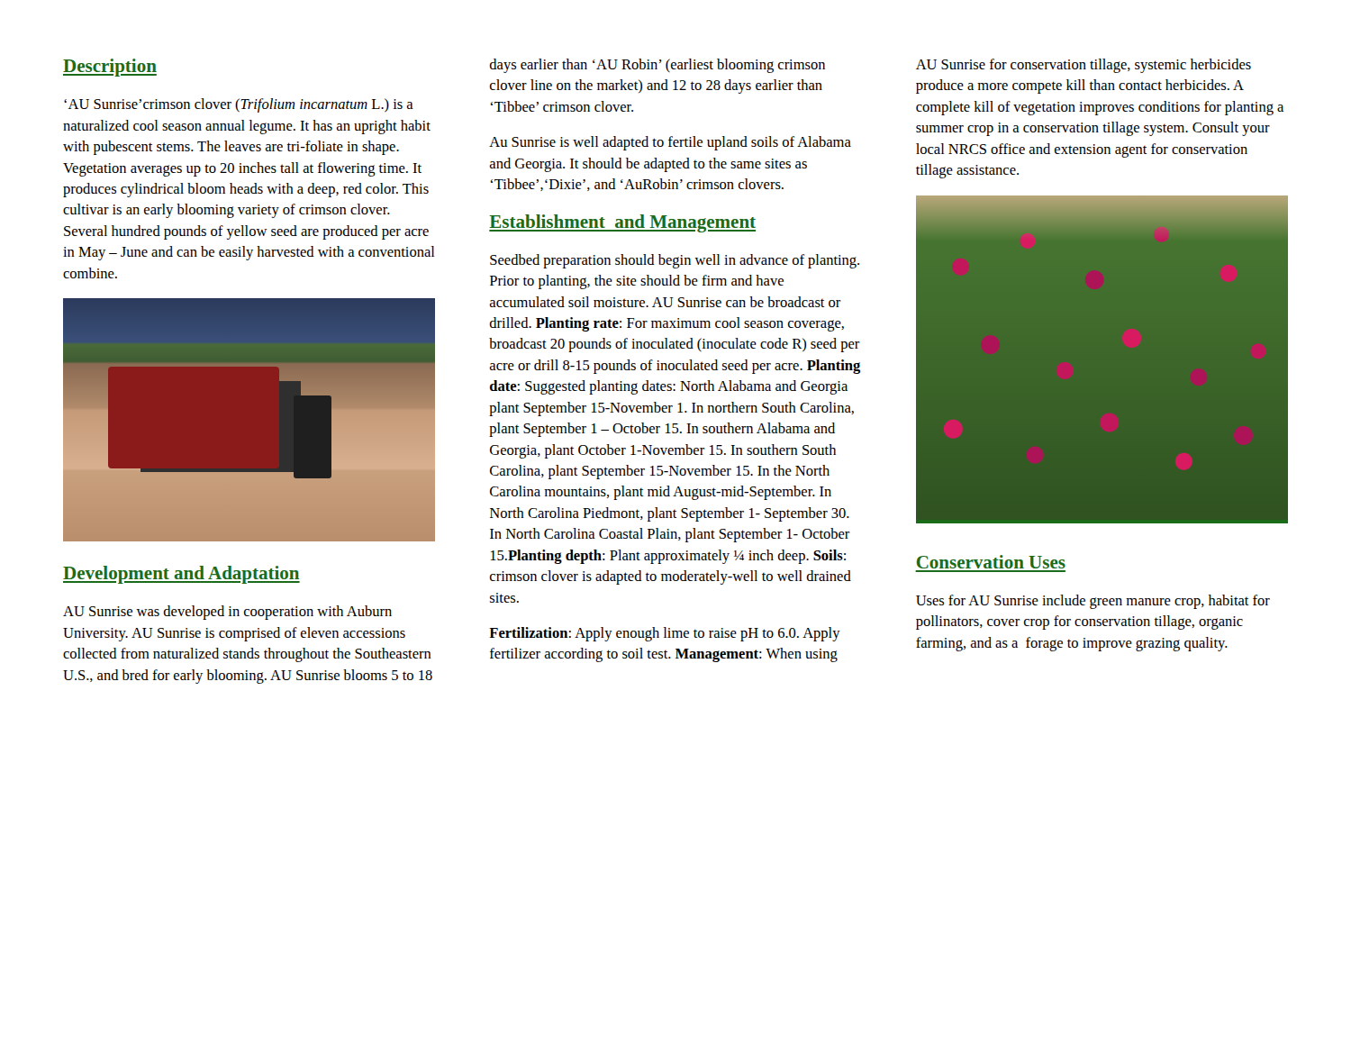Description
‘AU Sunrise’crimson clover (Trifolium incarnatum L.) is a naturalized cool season annual legume. It has an upright habit with pubescent stems. The leaves are tri-foliate in shape. Vegetation averages up to 20 inches tall at flowering time. It produces cylindrical bloom heads with a deep, red color. This cultivar is an early blooming variety of crimson clover. Several hundred pounds of yellow seed are produced per acre in May – June and can be easily harvested with a conventional combine.
Development and Adaptation
AU Sunrise was developed in cooperation with Auburn University. AU Sunrise is comprised of eleven accessions collected from naturalized stands throughout the Southeastern U.S., and bred for early blooming. AU Sunrise blooms 5 to 18 days earlier than ‘AU Robin’ (earliest blooming crimson clover line on the market) and 12 to 28 days earlier than ‘Tibbee’ crimson clover.
Au Sunrise is well adapted to fertile upland soils of Alabama and Georgia. It should be adapted to the same sites as ‘Tibbee’,‘Dixie’, and ‘AuRobin’ crimson clovers.
Establishment and Management
Seedbed preparation should begin well in advance of planting. Prior to planting, the site should be firm and have accumulated soil moisture. AU Sunrise can be broadcast or drilled. Planting rate: For maximum cool season coverage, broadcast 20 pounds of inoculated (inoculate code R) seed per acre or drill 8-15 pounds of inoculated seed per acre. Planting date: Suggested planting dates: North Alabama and Georgia plant September 15-November 1. In northern South Carolina, plant September 1 – October 15. In southern Alabama and Georgia, plant October 1-November 15. In southern South Carolina, plant September 15-November 15. In the North Carolina mountains, plant mid August-mid-September. In North Carolina Piedmont, plant September 1- September 30. In North Carolina Coastal Plain, plant September 1- October 15.Planting depth: Plant approximately ¼ inch deep. Soils: crimson clover is adapted to moderately-well to well drained sites.
Fertilization: Apply enough lime to raise pH to 6.0. Apply fertilizer according to soil test. Management: When using AU Sunrise for conservation tillage, systemic herbicides produce a more compete kill than contact herbicides. A complete kill of vegetation improves conditions for planting a summer crop in a conservation tillage system. Consult your local NRCS office and extension agent for conservation tillage assistance.
Conservation Uses
Uses for AU Sunrise include green manure crop, habitat for pollinators, cover crop for conservation tillage, organic farming, and as a forage to improve grazing quality.